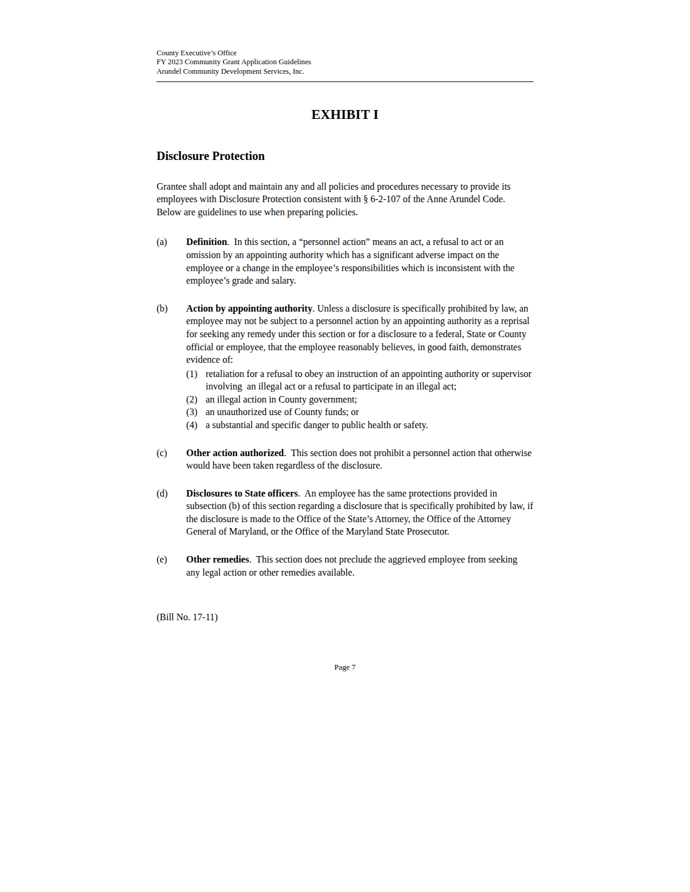County Executive’s Office
FY 2023 Community Grant Application Guidelines
Arundel Community Development Services, Inc.
EXHIBIT I
Disclosure Protection
Grantee shall adopt and maintain any and all policies and procedures necessary to provide its employees with Disclosure Protection consistent with § 6-2-107 of the Anne Arundel Code. Below are guidelines to use when preparing policies.
(a) Definition. In this section, a “personnel action” means an act, a refusal to act or an omission by an appointing authority which has a significant adverse impact on the employee or a change in the employee’s responsibilities which is inconsistent with the employee’s grade and salary.
(b) Action by appointing authority. Unless a disclosure is specifically prohibited by law, an employee may not be subject to a personnel action by an appointing authority as a reprisal for seeking any remedy under this section or for a disclosure to a federal, State or County official or employee, that the employee reasonably believes, in good faith, demonstrates evidence of:
(1) retaliation for a refusal to obey an instruction of an appointing authority or supervisor involving an illegal act or a refusal to participate in an illegal act;
(2) an illegal action in County government;
(3) an unauthorized use of County funds; or
(4) a substantial and specific danger to public health or safety.
(c) Other action authorized. This section does not prohibit a personnel action that otherwise would have been taken regardless of the disclosure.
(d) Disclosures to State officers. An employee has the same protections provided in subsection (b) of this section regarding a disclosure that is specifically prohibited by law, if the disclosure is made to the Office of the State’s Attorney, the Office of the Attorney General of Maryland, or the Office of the Maryland State Prosecutor.
(e) Other remedies. This section does not preclude the aggrieved employee from seeking any legal action or other remedies available.
(Bill No. 17-11)
Page 7